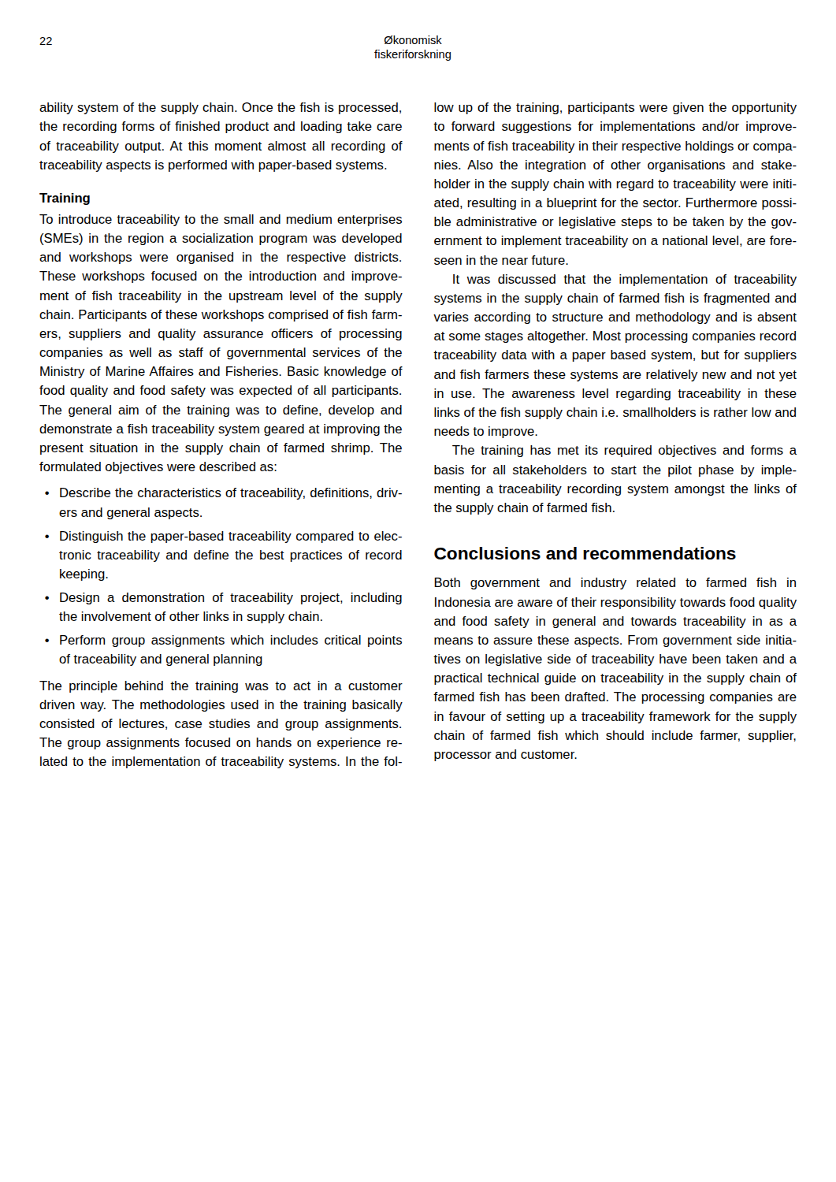22
Økonomisk
fiskeriforskning
ability system of the supply chain. Once the fish is processed, the recording forms of finished product and loading take care of traceability output. At this moment almost all recording of traceability aspects is performed with paper-based systems.
Training
To introduce traceability to the small and medium enterprises (SMEs) in the region a socialization program was developed and workshops were organised in the respective districts. These workshops focused on the introduction and improvement of fish traceability in the upstream level of the supply chain. Participants of these workshops comprised of fish farmers, suppliers and quality assurance officers of processing companies as well as staff of governmental services of the Ministry of Marine Affaires and Fisheries. Basic knowledge of food quality and food safety was expected of all participants. The general aim of the training was to define, develop and demonstrate a fish traceability system geared at improving the present situation in the supply chain of farmed shrimp. The formulated objectives were described as:
Describe the characteristics of traceability, definitions, drivers and general aspects.
Distinguish the paper-based traceability compared to electronic traceability and define the best practices of record keeping.
Design a demonstration of traceability project, including the involvement of other links in supply chain.
Perform group assignments which includes critical points of traceability and general planning
The principle behind the training was to act in a customer driven way. The methodologies used in the training basically consisted of lectures, case studies and group assignments. The group assignments focused on hands on experience related to the implementation of traceability systems. In the follow up of the training, participants were given the opportunity to forward suggestions for implementations and/or improvements of fish traceability in their respective holdings or companies. Also the integration of other organisations and stakeholder in the supply chain with regard to traceability were initiated, resulting in a blueprint for the sector. Furthermore possible administrative or legislative steps to be taken by the government to implement traceability on a national level, are foreseen in the near future.
It was discussed that the implementation of traceability systems in the supply chain of farmed fish is fragmented and varies according to structure and methodology and is absent at some stages altogether. Most processing companies record traceability data with a paper based system, but for suppliers and fish farmers these systems are relatively new and not yet in use. The awareness level regarding traceability in these links of the fish supply chain i.e. smallholders is rather low and needs to improve.
The training has met its required objectives and forms a basis for all stakeholders to start the pilot phase by implementing a traceability recording system amongst the links of the supply chain of farmed fish.
Conclusions and recommendations
Both government and industry related to farmed fish in Indonesia are aware of their responsibility towards food quality and food safety in general and towards traceability in as a means to assure these aspects. From government side initiatives on legislative side of traceability have been taken and a practical technical guide on traceability in the supply chain of farmed fish has been drafted. The processing companies are in favour of setting up a traceability framework for the supply chain of farmed fish which should include farmer, supplier, processor and customer.